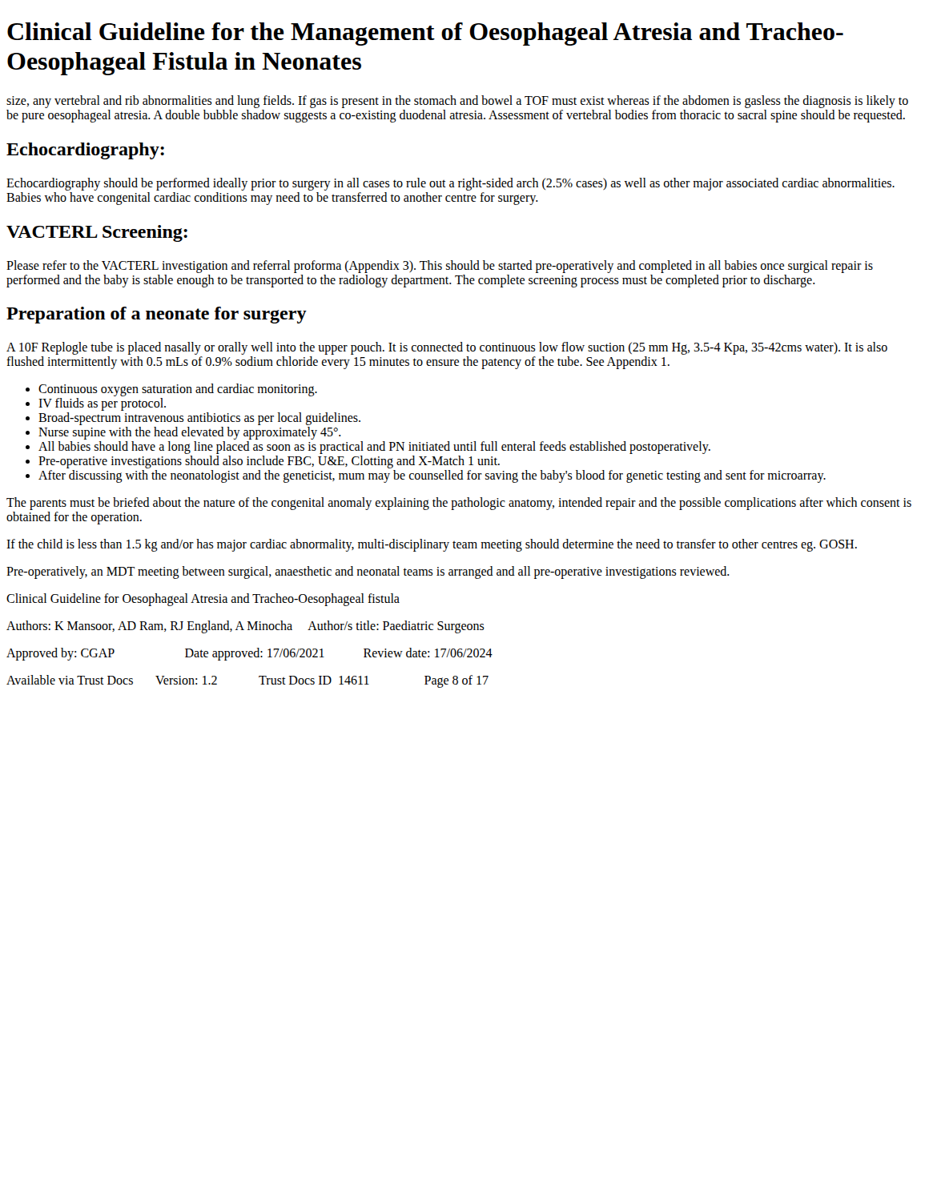Clinical Guideline for the Management of Oesophageal Atresia and Tracheo-Oesophageal Fistula in Neonates
size, any vertebral and rib abnormalities and lung fields. If gas is present in the stomach and bowel a TOF must exist whereas if the abdomen is gasless the diagnosis is likely to be pure oesophageal atresia. A double bubble shadow suggests a co-existing duodenal atresia. Assessment of vertebral bodies from thoracic to sacral spine should be requested.
Echocardiography:
Echocardiography should be performed ideally prior to surgery in all cases to rule out a right-sided arch (2.5% cases) as well as other major associated cardiac abnormalities. Babies who have congenital cardiac conditions may need to be transferred to another centre for surgery.
VACTERL Screening:
Please refer to the VACTERL investigation and referral proforma (Appendix 3). This should be started pre-operatively and completed in all babies once surgical repair is performed and the baby is stable enough to be transported to the radiology department. The complete screening process must be completed prior to discharge.
Preparation of a neonate for surgery
A 10F Replogle tube is placed nasally or orally well into the upper pouch. It is connected to continuous low flow suction (25 mm Hg, 3.5-4 Kpa, 35-42cms water). It is also flushed intermittently with 0.5 mLs of 0.9% sodium chloride every 15 minutes to ensure the patency of the tube. See Appendix 1.
Continuous oxygen saturation and cardiac monitoring.
IV fluids as per protocol.
Broad-spectrum intravenous antibiotics as per local guidelines.
Nurse supine with the head elevated by approximately 45°.
All babies should have a long line placed as soon as is practical and PN initiated until full enteral feeds established postoperatively.
Pre-operative investigations should also include FBC, U&E, Clotting and X-Match 1 unit.
After discussing with the neonatologist and the geneticist, mum may be counselled for saving the baby's blood for genetic testing and sent for microarray.
The parents must be briefed about the nature of the congenital anomaly explaining the pathologic anatomy, intended repair and the possible complications after which consent is obtained for the operation.
If the child is less than 1.5 kg and/or has major cardiac abnormality, multi-disciplinary team meeting should determine the need to transfer to other centres eg. GOSH.
Pre-operatively, an MDT meeting between surgical, anaesthetic and neonatal teams is arranged and all pre-operative investigations reviewed.
Clinical Guideline for Oesophageal Atresia and Tracheo-Oesophageal fistula
Authors: K Mansoor, AD Ram, RJ England, A Minocha Author/s title: Paediatric Surgeons
Approved by: CGAP Date approved: 17/06/2021 Review date: 17/06/2024
Available via Trust Docs Version: 1.2 Trust Docs ID 14611 Page 8 of 17